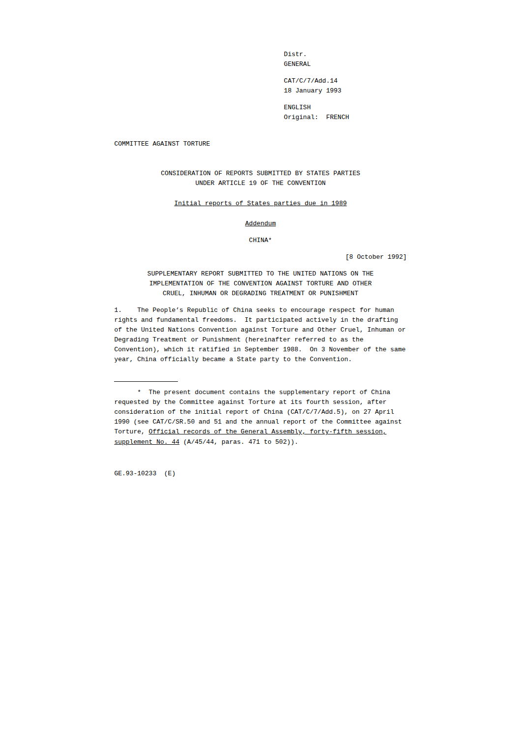Distr.
GENERAL
CAT/C/7/Add.14
18 January 1993
ENGLISH
Original: FRENCH
COMMITTEE AGAINST TORTURE
CONSIDERATION OF REPORTS SUBMITTED BY STATES PARTIES
UNDER ARTICLE 19 OF THE CONVENTION
Initial reports of States parties due in 1989
Addendum
CHINA*
[8 October 1992]
SUPPLEMENTARY REPORT SUBMITTED TO THE UNITED NATIONS ON THE
IMPLEMENTATION OF THE CONVENTION AGAINST TORTURE AND OTHER
CRUEL, INHUMAN OR DEGRADING TREATMENT OR PUNISHMENT
1. The People’s Republic of China seeks to encourage respect for human rights and fundamental freedoms. It participated actively in the drafting of the United Nations Convention against Torture and Other Cruel, Inhuman or Degrading Treatment or Punishment (hereinafter referred to as the Convention), which it ratified in September 1988. On 3 November of the same year, China officially became a State party to the Convention.
* The present document contains the supplementary report of China requested by the Committee against Torture at its fourth session, after consideration of the initial report of China (CAT/C/7/Add.5), on 27 April 1990 (see CAT/C/SR.50 and 51 and the annual report of the Committee against Torture, Official records of the General Assembly, forty-fifth session, supplement No. 44 (A/45/44, paras. 471 to 502)).
GE.93-10233 (E)